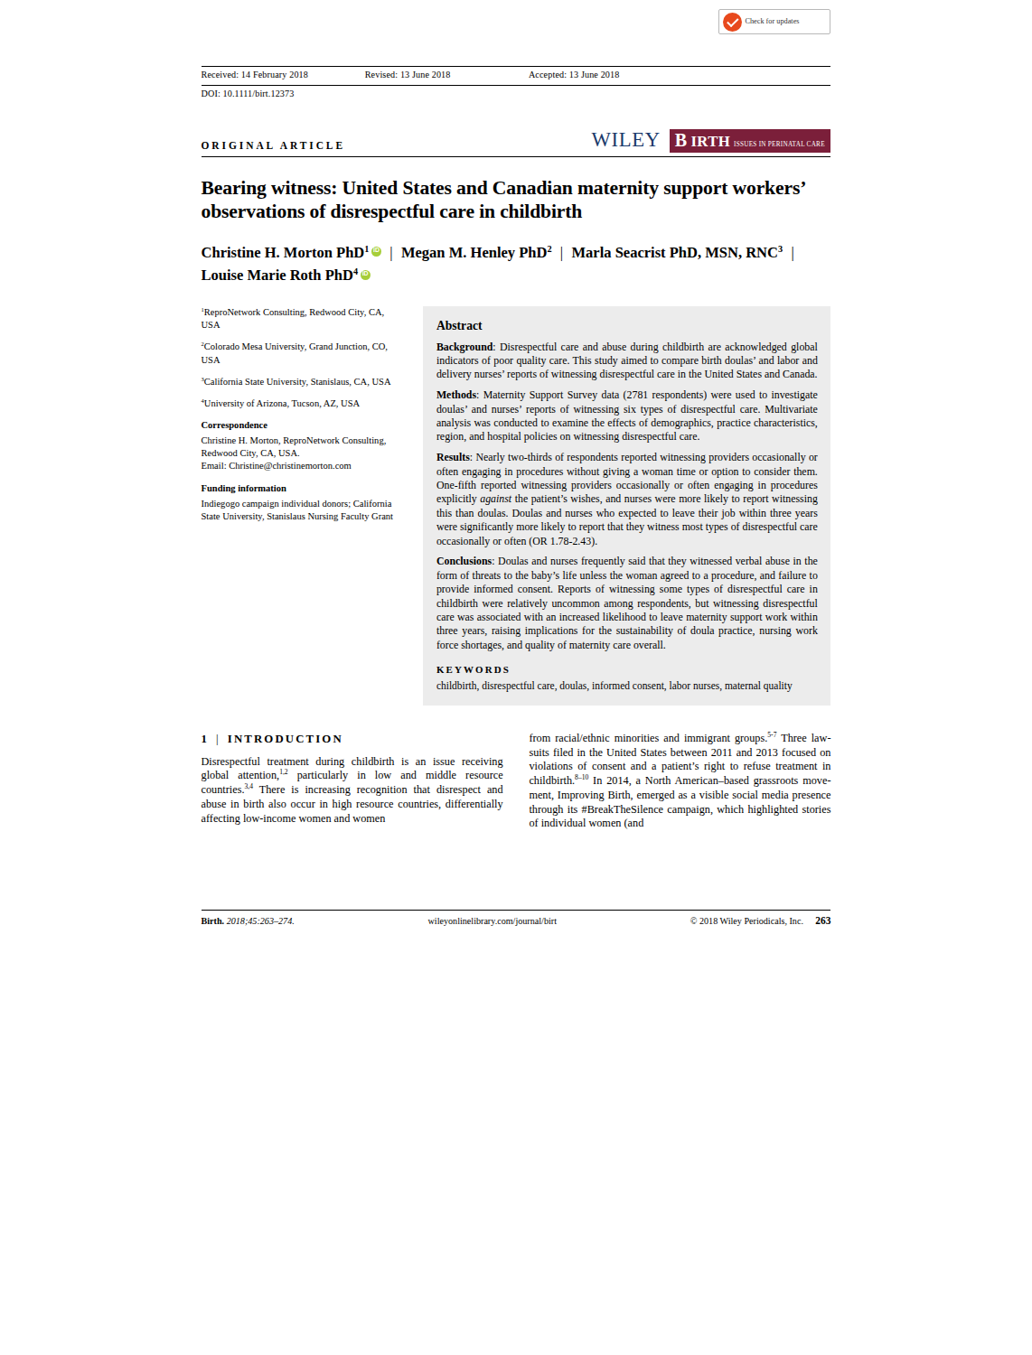Check for updates
| Received: 14 February 2018 | Revised: 13 June 2018 | Accepted: 13 June 2018 |
DOI: 10.1111/birt.12373
Original Article
WILEY
BIRTH Issues in Perinatal Care
Bearing witness: United States and Canadian maternity support workers’ observations of disrespectful care in childbirth
Christine H. Morton PhD1 |Megan M. Henley PhD2|Marla Seacrist PhD, MSN, RNC3|
Louise Marie Roth PhD4
1ReproNetwork Consulting, Redwood City, CA, USA
2Colorado Mesa University, Grand Junction, CO, USA
3California State University, Stanislaus, CA, USA
4University of Arizona, Tucson, AZ, USA
Correspondence
Christine H. Morton, ReproNetwork Consulting, Redwood City, CA, USA.
Email: Christine@christinemorton.com
Funding information
Indiegogo campaign individual donors; California State University, Stanislaus Nursing Faculty Grant
Abstract
Background: Disrespectful care and abuse during childbirth are acknowledged global indicators of poor quality care. This study aimed to compare birth doulas’ and labor and delivery nurses’ reports of witnessing disrespectful care in the United States and Canada.
Methods: Maternity Support Survey data (2781 respondents) were used to investigate doulas’ and nurses’ reports of witnessing six types of disrespectful care. Multivariate analysis was conducted to examine the effects of demographics, practice characteristics, region, and hospital policies on witnessing disrespectful care.
Results: Nearly two-thirds of respondents reported witnessing providers occasionally or often engaging in procedures without giving a woman time or option to consider them. One-fifth reported witnessing providers occasionally or often engaging in procedures explicitly against the patient’s wishes, and nurses were more likely to report witnessing this than doulas. Doulas and nurses who expected to leave their job within three years were significantly more likely to report that they witness most types of disrespectful care occasionally or often (OR 1.78-2.43).
Conclusions: Doulas and nurses frequently said that they witnessed verbal abuse in the form of threats to the baby’s life unless the woman agreed to a procedure, and failure to provide informed consent. Reports of witnessing some types of disrespectful care in childbirth were relatively uncommon among respondents, but witnessing disrespectful care was associated with an increased likelihood to leave maternity support work within three years, raising implications for the sustainability of doula practice, nursing work force shortages, and quality of maternity care overall.
KEYWORDS
childbirth, disrespectful care, doulas, informed consent, labor nurses, maternal quality
1|INTRODUCTION
Disrespectful treatment during childbirth is an issue receiving global attention,1,2 particularly in low and middle resource countries.3,4 There is increasing recognition that disrespect and abuse in birth also occur in high resource countries, differentially affecting low-income women and women
from racial/ethnic minorities and immigrant groups.5-7 Three lawsuits filed in the United States between 2011 and 2013 focused on violations of consent and a patient’s right to refuse treatment in childbirth.8–10 In 2014, a North American–based grassroots movement, Improving Birth, emerged as a visible social media presence through its #BreakTheSilence campaign, which highlighted stories of individual women (and
Birth. 2018;45:263–274.
wileyonlinelibrary.com/journal/birt
© 2018 Wiley Periodicals, Inc.263